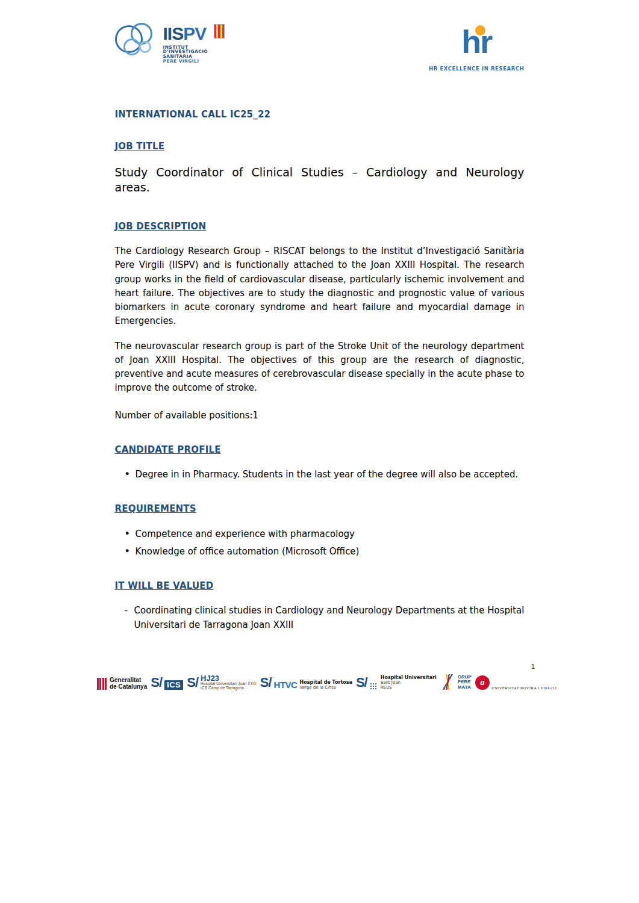IISPV
INSTITUT
D’INVESTIGACIÓ
SANITÀRIA
PERE VIRGILI
hr
HR EXCELLENCE IN RESEARCH
INTERNATIONAL CALL IC25_22
JOB TITLE
Study Coordinator of Clinical Studies – Cardiology and Neurology areas.
JOB DESCRIPTION
The Cardiology Research Group – RISCAT belongs to the Institut d’Investigació Sanitària Pere Virgili (IISPV) and is functionally attached to the Joan XXIII Hospital. The research group works in the field of cardiovascular disease, particularly ischemic involvement and heart failure. The objectives are to study the diagnostic and prognostic value of various biomarkers in acute coronary syndrome and heart failure and myocardial damage in Emergencies.
The neurovascular research group is part of the Stroke Unit of the neurology department of Joan XXIII Hospital. The objectives of this group are the research of diagnostic, preventive and acute measures of cerebrovascular disease specially in the acute phase to improve the outcome of stroke.
Number of available positions:1
CANDIDATE PROFILE
Degree in in Pharmacy. Students in the last year of the degree will also be accepted.
REQUIREMENTS
Competence and experience with pharmacology
Knowledge of office automation (Microsoft Office)
IT WILL BE VALUED
Coordinating clinical studies in Cardiology and Neurology Departments at the Hospital Universitari de Tarragona Joan XXIII
1
Generalitat
de Catalunya
S/ ICS
S/
HJ23 Hospital Universitari Joan XXIII
ICS Camp de Tarragona
S/ HTVC
Hospital de Tortosa
Verge de la Cinta
S/
Hospital Universitari
Sant Joan
REUS
GRUP
PERE
MATA
a
Universitat Rovira i Virgili